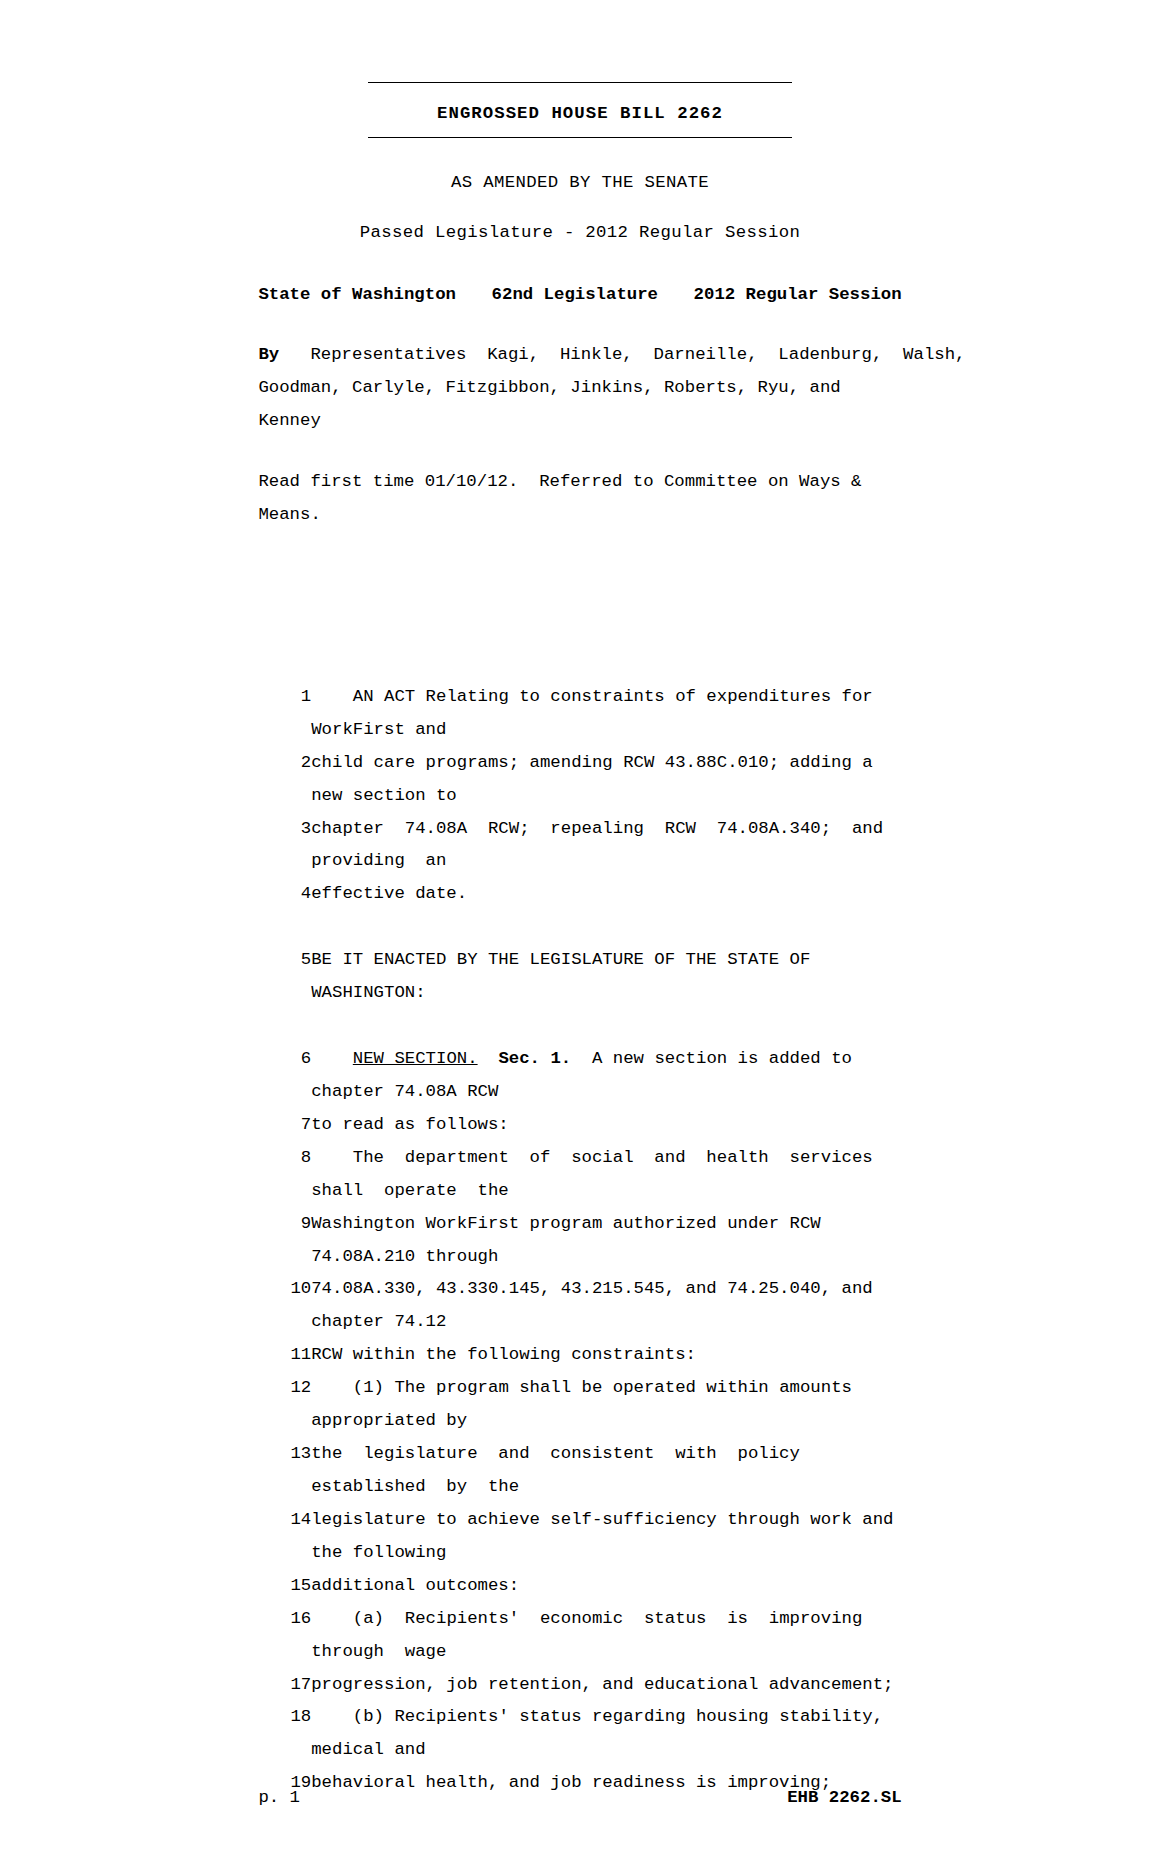ENGROSSED HOUSE BILL 2262
AS AMENDED BY THE SENATE
Passed Legislature - 2012 Regular Session
State of Washington 62nd Legislature 2012 Regular Session
By Representatives Kagi, Hinkle, Darneille, Ladenburg, Walsh,
Goodman, Carlyle, Fitzgibbon, Jinkins, Roberts, Ryu, and Kenney
Read first time 01/10/12. Referred to Committee on Ways & Means.
| 1 | AN ACT Relating to constraints of expenditures for WorkFirst and |
| 2 | child care programs; amending RCW 43.88C.010; adding a new section to |
| 3 | chapter 74.08A RCW; repealing RCW 74.08A.340; and providing an |
| 4 | effective date. |
| 5 | BE IT ENACTED BY THE LEGISLATURE OF THE STATE OF WASHINGTON: |
| 6 | NEW SECTION. Sec. 1. A new section is added to chapter 74.08A RCW |
| 7 | to read as follows: |
| 8 | The department of social and health services shall operate the |
| 9 | Washington WorkFirst program authorized under RCW 74.08A.210 through |
| 10 | 74.08A.330, 43.330.145, 43.215.545, and 74.25.040, and chapter 74.12 |
| 11 | RCW within the following constraints: |
| 12 | (1) The program shall be operated within amounts appropriated by |
| 13 | the legislature and consistent with policy established by the |
| 14 | legislature to achieve self-sufficiency through work and the following |
| 15 | additional outcomes: |
| 16 | (a) Recipients' economic status is improving through wage |
| 17 | progression, job retention, and educational advancement; |
| 18 | (b) Recipients' status regarding housing stability, medical and |
| 19 | behavioral health, and job readiness is improving; |
p. 1 EHB 2262.SL